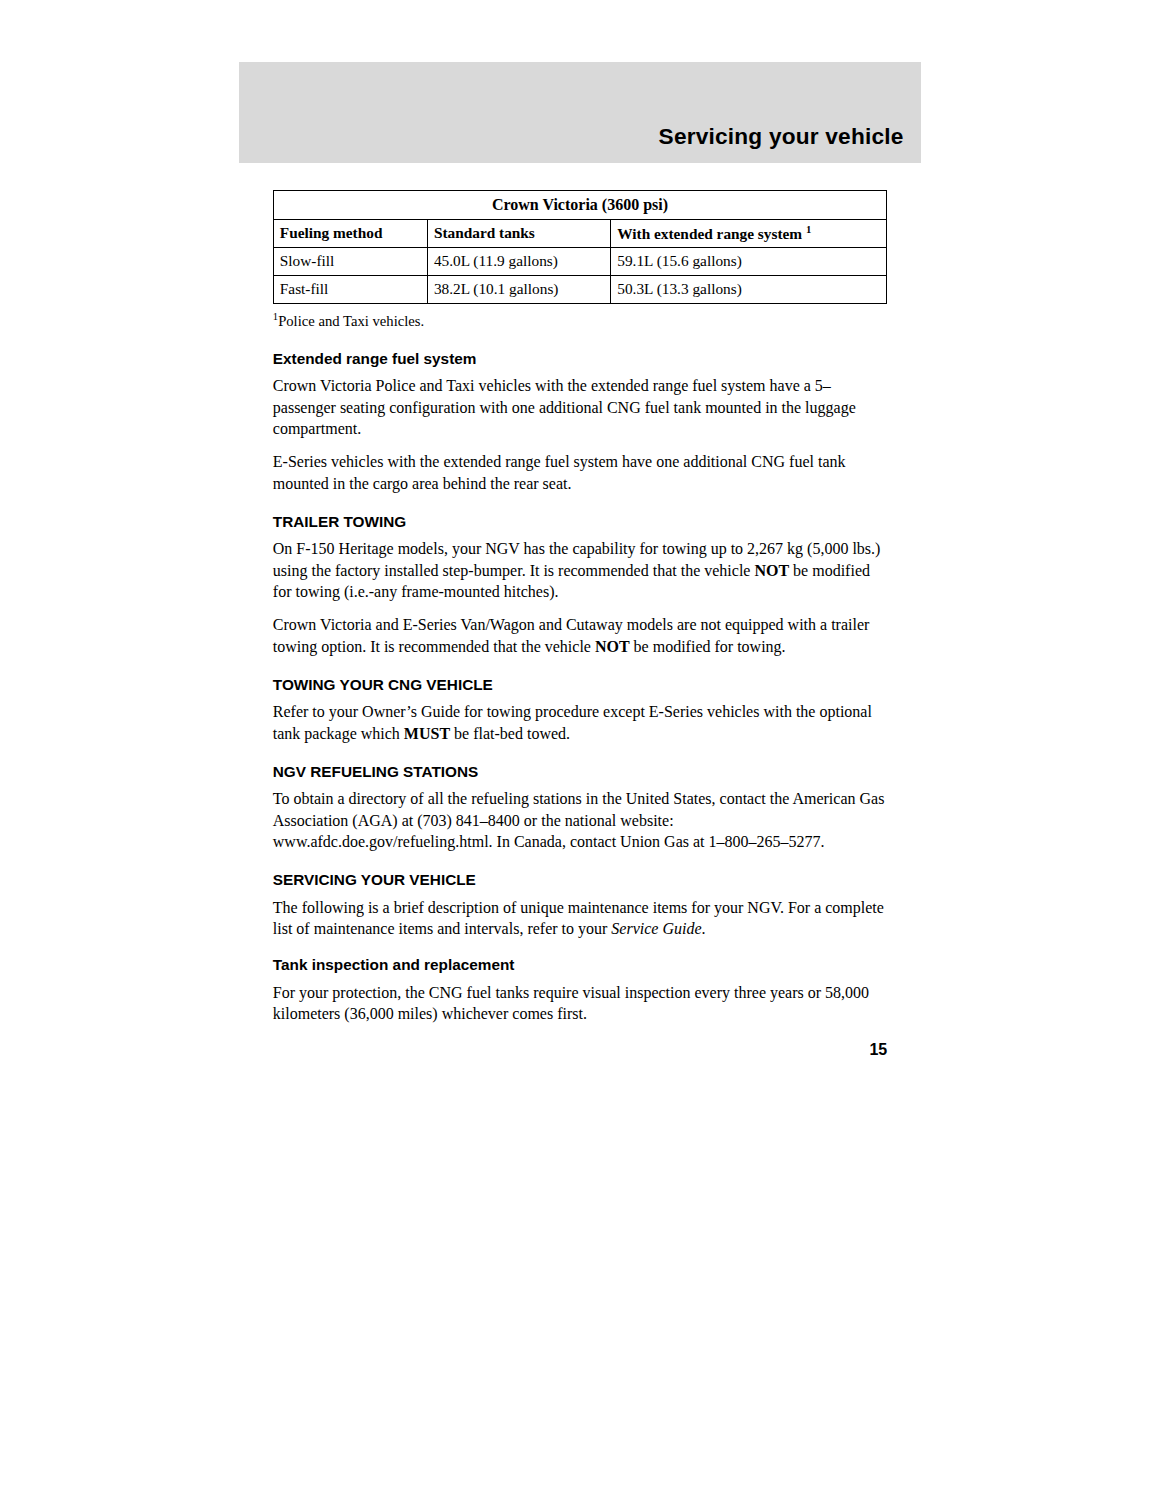Servicing your vehicle
| Crown Victoria (3600 psi) |
| --- |
| Fueling method | Standard tanks | With extended range system 1 |
| Slow-fill | 45.0L (11.9 gallons) | 59.1L (15.6 gallons) |
| Fast-fill | 38.2L (10.1 gallons) | 50.3L (13.3 gallons) |
1 Police and Taxi vehicles.
Extended range fuel system
Crown Victoria Police and Taxi vehicles with the extended range fuel system have a 5–passenger seating configuration with one additional CNG fuel tank mounted in the luggage compartment.
E-Series vehicles with the extended range fuel system have one additional CNG fuel tank mounted in the cargo area behind the rear seat.
TRAILER TOWING
On F-150 Heritage models, your NGV has the capability for towing up to 2,267 kg (5,000 lbs.) using the factory installed step-bumper. It is recommended that the vehicle NOT be modified for towing (i.e.-any frame-mounted hitches).
Crown Victoria and E-Series Van/Wagon and Cutaway models are not equipped with a trailer towing option. It is recommended that the vehicle NOT be modified for towing.
TOWING YOUR CNG VEHICLE
Refer to your Owner’s Guide for towing procedure except E-Series vehicles with the optional tank package which MUST be flat-bed towed.
NGV REFUELING STATIONS
To obtain a directory of all the refueling stations in the United States, contact the American Gas Association (AGA) at (703) 841–8400 or the national website: www.afdc.doe.gov/refueling.html. In Canada, contact Union Gas at 1–800–265–5277.
SERVICING YOUR VEHICLE
The following is a brief description of unique maintenance items for your NGV. For a complete list of maintenance items and intervals, refer to your Service Guide.
Tank inspection and replacement
For your protection, the CNG fuel tanks require visual inspection every three years or 58,000 kilometers (36,000 miles) whichever comes first.
15